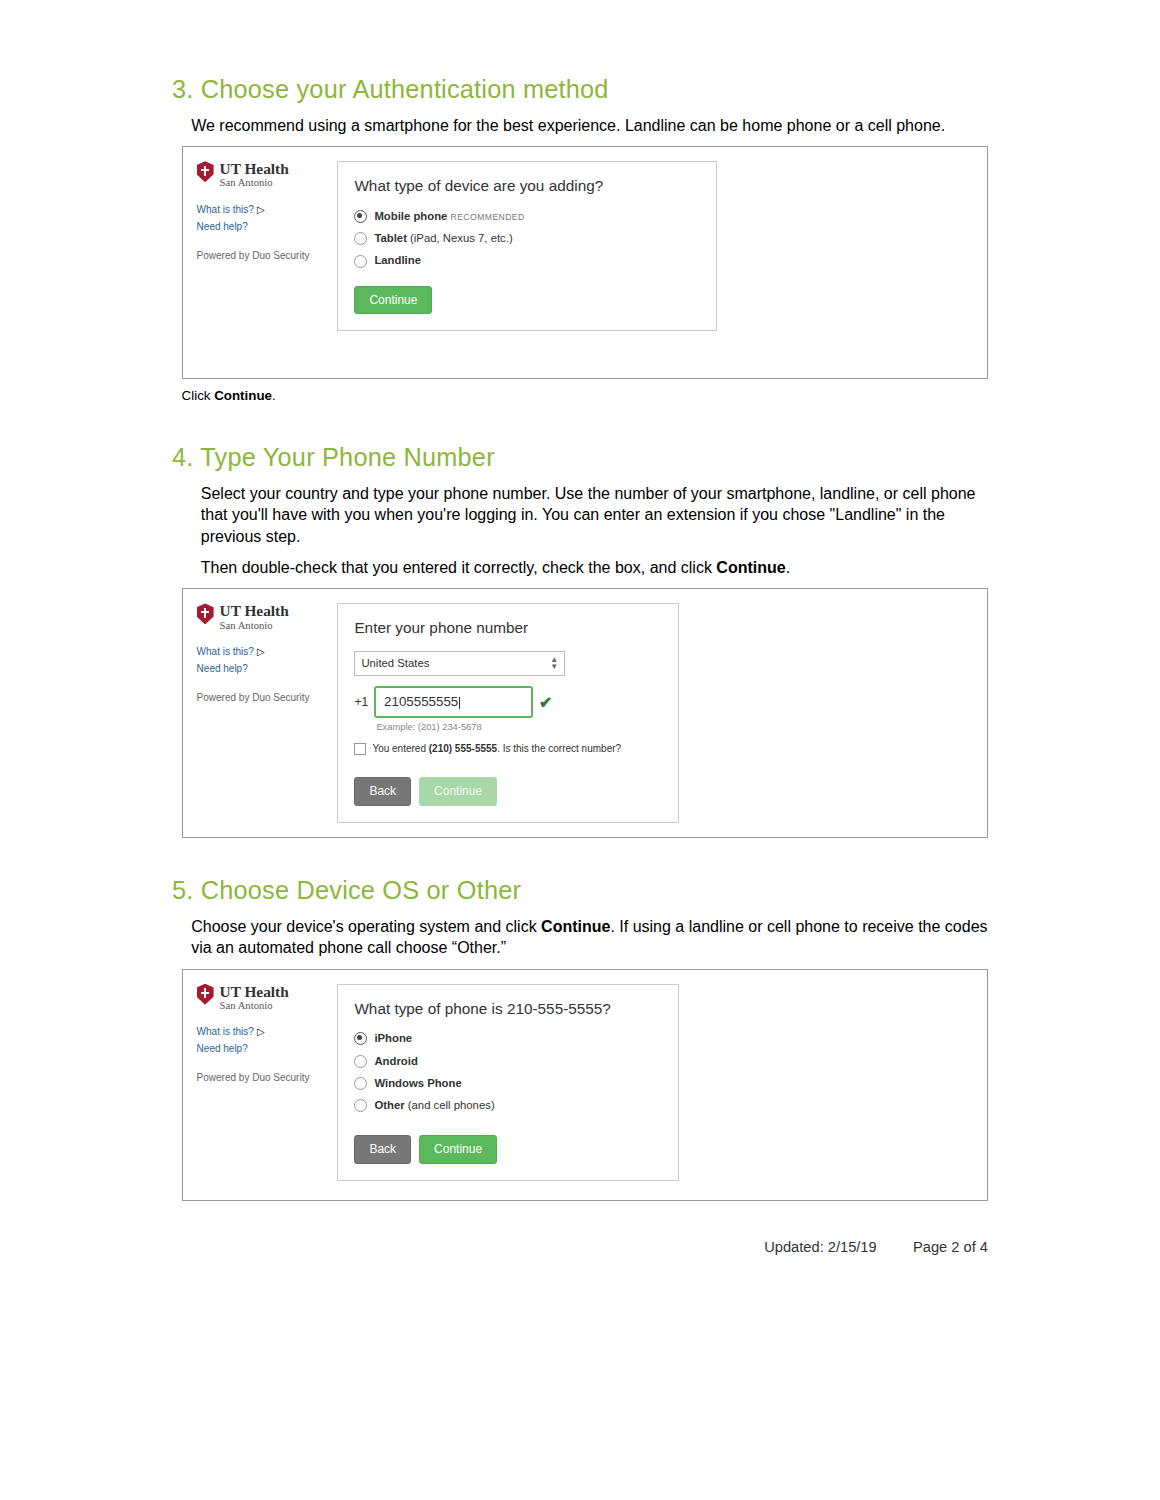3. Choose your Authentication method
We recommend using a smartphone for the best experience. Landline can be home phone or a cell phone.
UT Health San Antonio
What is this? ▷
Need help?
Powered by Duo Security
What type of device are you adding?
Mobile phone RECOMMENDED
Tablet (iPad, Nexus 7, etc.)
Landline
Continue
Click Continue.
4. Type Your Phone Number
Select your country and type your phone number. Use the number of your smartphone, landline, or cell phone that you'll have with you when you're logging in. You can enter an extension if you chose "Landline" in the previous step.
Then double-check that you entered it correctly, check the box, and click Continue.
UT Health San Antonio
What is this? ▷
Need help?
Powered by Duo Security
Enter your phone number
United States ▲
▼
+1 2105555555 ✔
Example: (201) 234-5678
You entered (210) 555-5555. Is this the correct number?
Back Continue
5. Choose Device OS or Other
Choose your device's operating system and click Continue. If using a landline or cell phone to receive the codes via an automated phone call choose “Other.”
UT Health San Antonio
What is this? ▷
Need help?
Powered by Duo Security
What type of phone is 210-555-5555?
iPhone
Android
Windows Phone
Other (and cell phones)
Back Continue
Updated: 2/15/19 Page 2 of 4